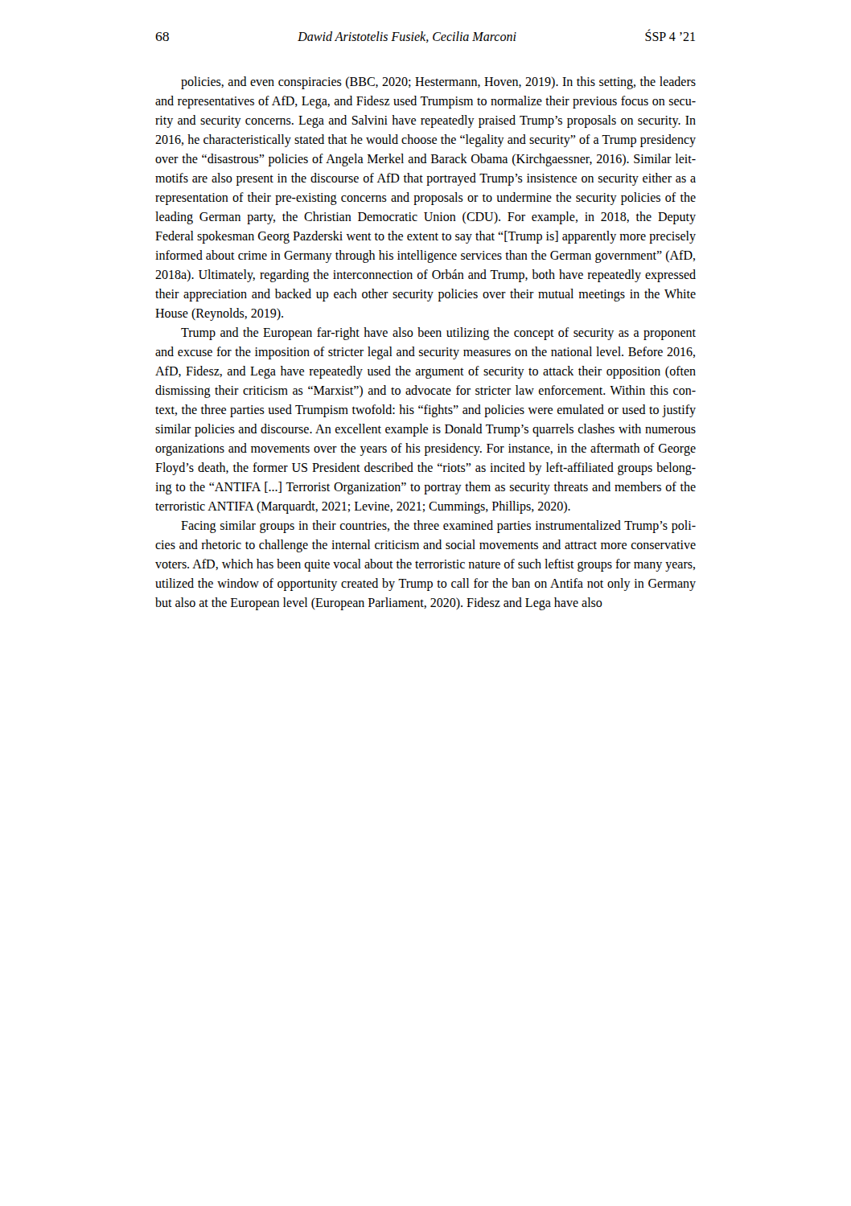68 Dawid Aristotelis Fusiek, Cecilia Marconi ŚSP 4 ’21
policies, and even conspiracies (BBC, 2020; Hestermann, Hoven, 2019). In this setting, the leaders and representatives of AfD, Lega, and Fidesz used Trumpism to normalize their previous focus on security and security concerns. Lega and Salvini have repeatedly praised Trump’s proposals on security. In 2016, he characteristically stated that he would choose the “legality and security” of a Trump presidency over the “disastrous” policies of Angela Merkel and Barack Obama (Kirchgaessner, 2016). Similar leitmotifs are also present in the discourse of AfD that portrayed Trump’s insistence on security either as a representation of their pre-existing concerns and proposals or to undermine the security policies of the leading German party, the Christian Democratic Union (CDU). For example, in 2018, the Deputy Federal spokesman Georg Pazderski went to the extent to say that “[Trump is] apparently more precisely informed about crime in Germany through his intelligence services than the German government” (AfD, 2018a). Ultimately, regarding the interconnection of Orbán and Trump, both have repeatedly expressed their appreciation and backed up each other security policies over their mutual meetings in the White House (Reynolds, 2019).
Trump and the European far-right have also been utilizing the concept of security as a proponent and excuse for the imposition of stricter legal and security measures on the national level. Before 2016, AfD, Fidesz, and Lega have repeatedly used the argument of security to attack their opposition (often dismissing their criticism as “Marxist”) and to advocate for stricter law enforcement. Within this context, the three parties used Trumpism twofold: his “fights” and policies were emulated or used to justify similar policies and discourse. An excellent example is Donald Trump’s quarrels clashes with numerous organizations and movements over the years of his presidency. For instance, in the aftermath of George Floyd’s death, the former US President described the “riots” as incited by left-affiliated groups belonging to the “ANTIFA [...] Terrorist Organization” to portray them as security threats and members of the terroristic ANTIFA (Marquardt, 2021; Levine, 2021; Cummings, Phillips, 2020).
Facing similar groups in their countries, the three examined parties instrumentalized Trump’s policies and rhetoric to challenge the internal criticism and social movements and attract more conservative voters. AfD, which has been quite vocal about the terroristic nature of such leftist groups for many years, utilized the window of opportunity created by Trump to call for the ban on Antifa not only in Germany but also at the European level (European Parliament, 2020). Fidesz and Lega have also